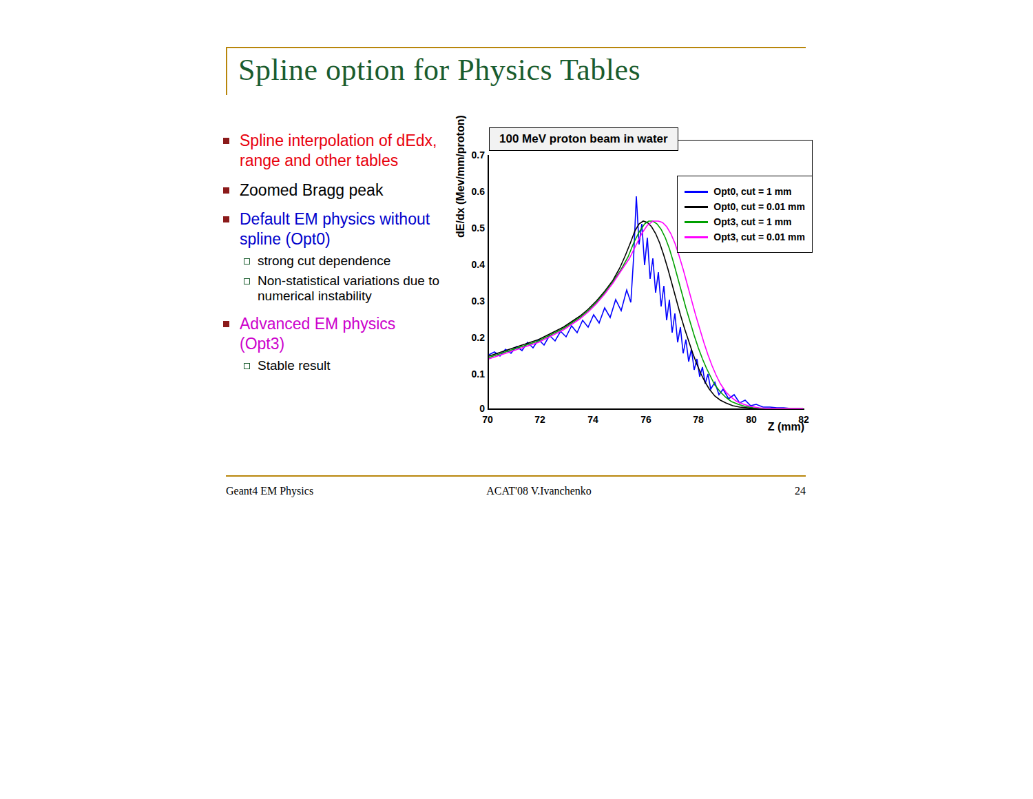Spline option for Physics Tables
Spline interpolation of dEdx, range and other tables
Zoomed Bragg peak
Default EM physics without spline (Opt0)
strong cut dependence
Non-statistical variations due to numerical instability
Advanced EM physics (Opt3)
Stable result
100 MeV proton beam in water
Opt0, cut = 1 mm
Opt0, cut = 0.01 mm
Opt3, cut = 1 mm
Opt3, cut = 0.01 mm
dE/dx (Mev/mm/proton)
Z (mm)
0.7
0.6
0.5
0.4
0.3
0.2
0.1
0
70
72
74
76
78
80
82
Geant4 EM Physics
ACAT'08 V.Ivanchenko
24